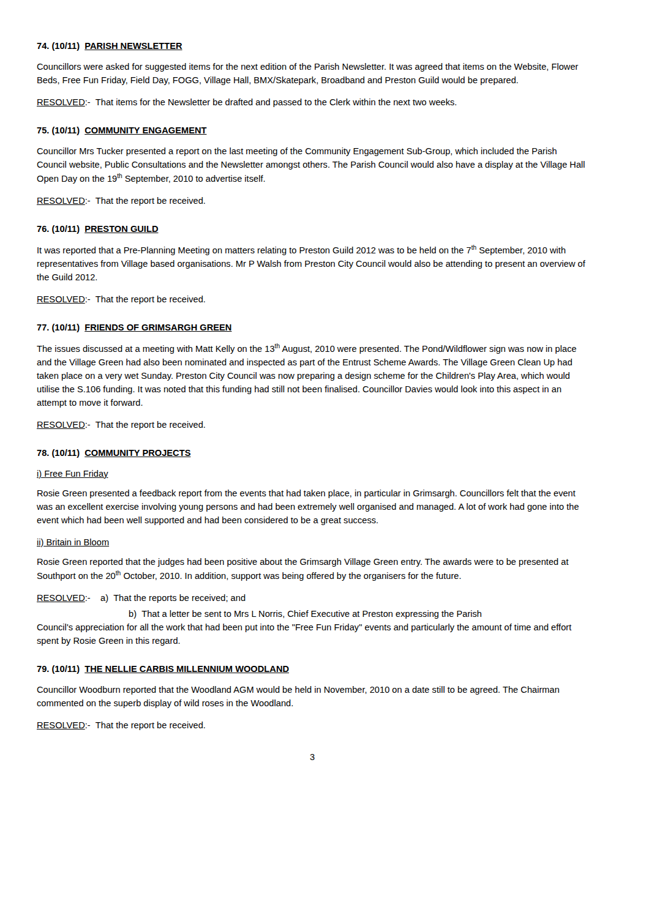74. (10/11) PARISH NEWSLETTER
Councillors were asked for suggested items for the next edition of the Parish Newsletter. It was agreed that items on the Website, Flower Beds, Free Fun Friday, Field Day, FOGG, Village Hall, BMX/Skatepark, Broadband and Preston Guild would be prepared.
RESOLVED:- That items for the Newsletter be drafted and passed to the Clerk within the next two weeks.
75. (10/11) COMMUNITY ENGAGEMENT
Councillor Mrs Tucker presented a report on the last meeting of the Community Engagement Sub-Group, which included the Parish Council website, Public Consultations and the Newsletter amongst others. The Parish Council would also have a display at the Village Hall Open Day on the 19th September, 2010 to advertise itself.
RESOLVED:- That the report be received.
76. (10/11) PRESTON GUILD
It was reported that a Pre-Planning Meeting on matters relating to Preston Guild 2012 was to be held on the 7th September, 2010 with representatives from Village based organisations. Mr P Walsh from Preston City Council would also be attending to present an overview of the Guild 2012.
RESOLVED:- That the report be received.
77. (10/11) FRIENDS OF GRIMSARGH GREEN
The issues discussed at a meeting with Matt Kelly on the 13th August, 2010 were presented. The Pond/Wildflower sign was now in place and the Village Green had also been nominated and inspected as part of the Entrust Scheme Awards. The Village Green Clean Up had taken place on a very wet Sunday. Preston City Council was now preparing a design scheme for the Children's Play Area, which would utilise the S.106 funding. It was noted that this funding had still not been finalised. Councillor Davies would look into this aspect in an attempt to move it forward.
RESOLVED:- That the report be received.
78. (10/11) COMMUNITY PROJECTS
i) Free Fun Friday
Rosie Green presented a feedback report from the events that had taken place, in particular in Grimsargh. Councillors felt that the event was an excellent exercise involving young persons and had been extremely well organised and managed. A lot of work had gone into the event which had been well supported and had been considered to be a great success.
ii) Britain in Bloom
Rosie Green reported that the judges had been positive about the Grimsargh Village Green entry. The awards were to be presented at Southport on the 20th October, 2010. In addition, support was being offered by the organisers for the future.
RESOLVED:- a) That the reports be received; and
b) That a letter be sent to Mrs L Norris, Chief Executive at Preston expressing the Parish
Council's appreciation for all the work that had been put into the "Free Fun Friday" events and particularly the amount of time and effort spent by Rosie Green in this regard.
79. (10/11) THE NELLIE CARBIS MILLENNIUM WOODLAND
Councillor Woodburn reported that the Woodland AGM would be held in November, 2010 on a date still to be agreed. The Chairman commented on the superb display of wild roses in the Woodland.
RESOLVED:- That the report be received.
3